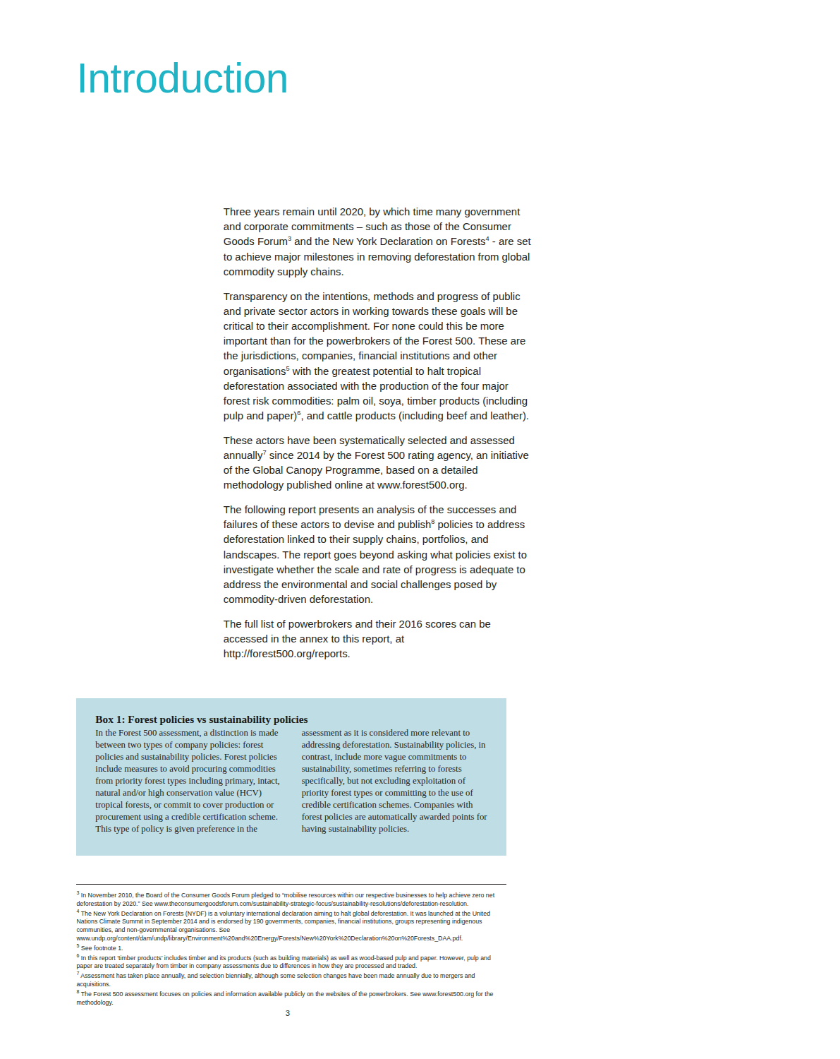Introduction
Three years remain until 2020, by which time many government and corporate commitments – such as those of the Consumer Goods Forum3 and the New York Declaration on Forests4 - are set to achieve major milestones in removing deforestation from global commodity supply chains.
Transparency on the intentions, methods and progress of public and private sector actors in working towards these goals will be critical to their accomplishment. For none could this be more important than for the powerbrokers of the Forest 500. These are the jurisdictions, companies, financial institutions and other organisations5 with the greatest potential to halt tropical deforestation associated with the production of the four major forest risk commodities: palm oil, soya, timber products (including pulp and paper)6, and cattle products (including beef and leather).
These actors have been systematically selected and assessed annually7 since 2014 by the Forest 500 rating agency, an initiative of the Global Canopy Programme, based on a detailed methodology published online at www.forest500.org.
The following report presents an analysis of the successes and failures of these actors to devise and publish8 policies to address deforestation linked to their supply chains, portfolios, and landscapes. The report goes beyond asking what policies exist to investigate whether the scale and rate of progress is adequate to address the environmental and social challenges posed by commodity-driven deforestation.
The full list of powerbrokers and their 2016 scores can be accessed in the annex to this report, at http://forest500.org/reports.
Box 1: Forest policies vs sustainability policies
In the Forest 500 assessment, a distinction is made between two types of company policies: forest policies and sustainability policies. Forest policies include measures to avoid procuring commodities from priority forest types including primary, intact, natural and/or high conservation value (HCV) tropical forests, or commit to cover production or procurement using a credible certification scheme. This type of policy is given preference in the assessment as it is considered more relevant to addressing deforestation. Sustainability policies, in contrast, include more vague commitments to sustainability, sometimes referring to forests specifically, but not excluding exploitation of priority forest types or committing to the use of credible certification schemes. Companies with forest policies are automatically awarded points for having sustainability policies.
3 In November 2010, the Board of the Consumer Goods Forum pledged to “mobilise resources within our respective businesses to help achieve zero net deforestation by 2020.” See www.theconsumergoodsforum.com/sustainability-strategic-focus/sustainability-resolutions/deforestation-resolution.
4 The New York Declaration on Forests (NYDF) is a voluntary international declaration aiming to halt global deforestation. It was launched at the United Nations Climate Summit in September 2014 and is endorsed by 190 governments, companies, financial institutions, groups representing indigenous communities, and non-governmental organisations. See www.undp.org/content/dam/undp/library/Environment%20and%20Energy/Forests/New%20York%20Declaration%20on%20Forests_DAA.pdf.
5 See footnote 1.
6 In this report ‘timber products’ includes timber and its products (such as building materials) as well as wood-based pulp and paper. However, pulp and paper are treated separately from timber in company assessments due to differences in how they are processed and traded.
7 Assessment has taken place annually, and selection biennially, although some selection changes have been made annually due to mergers and acquisitions.
8 The Forest 500 assessment focuses on policies and information available publicly on the websites of the powerbrokers. See www.forest500.org for the methodology.
3